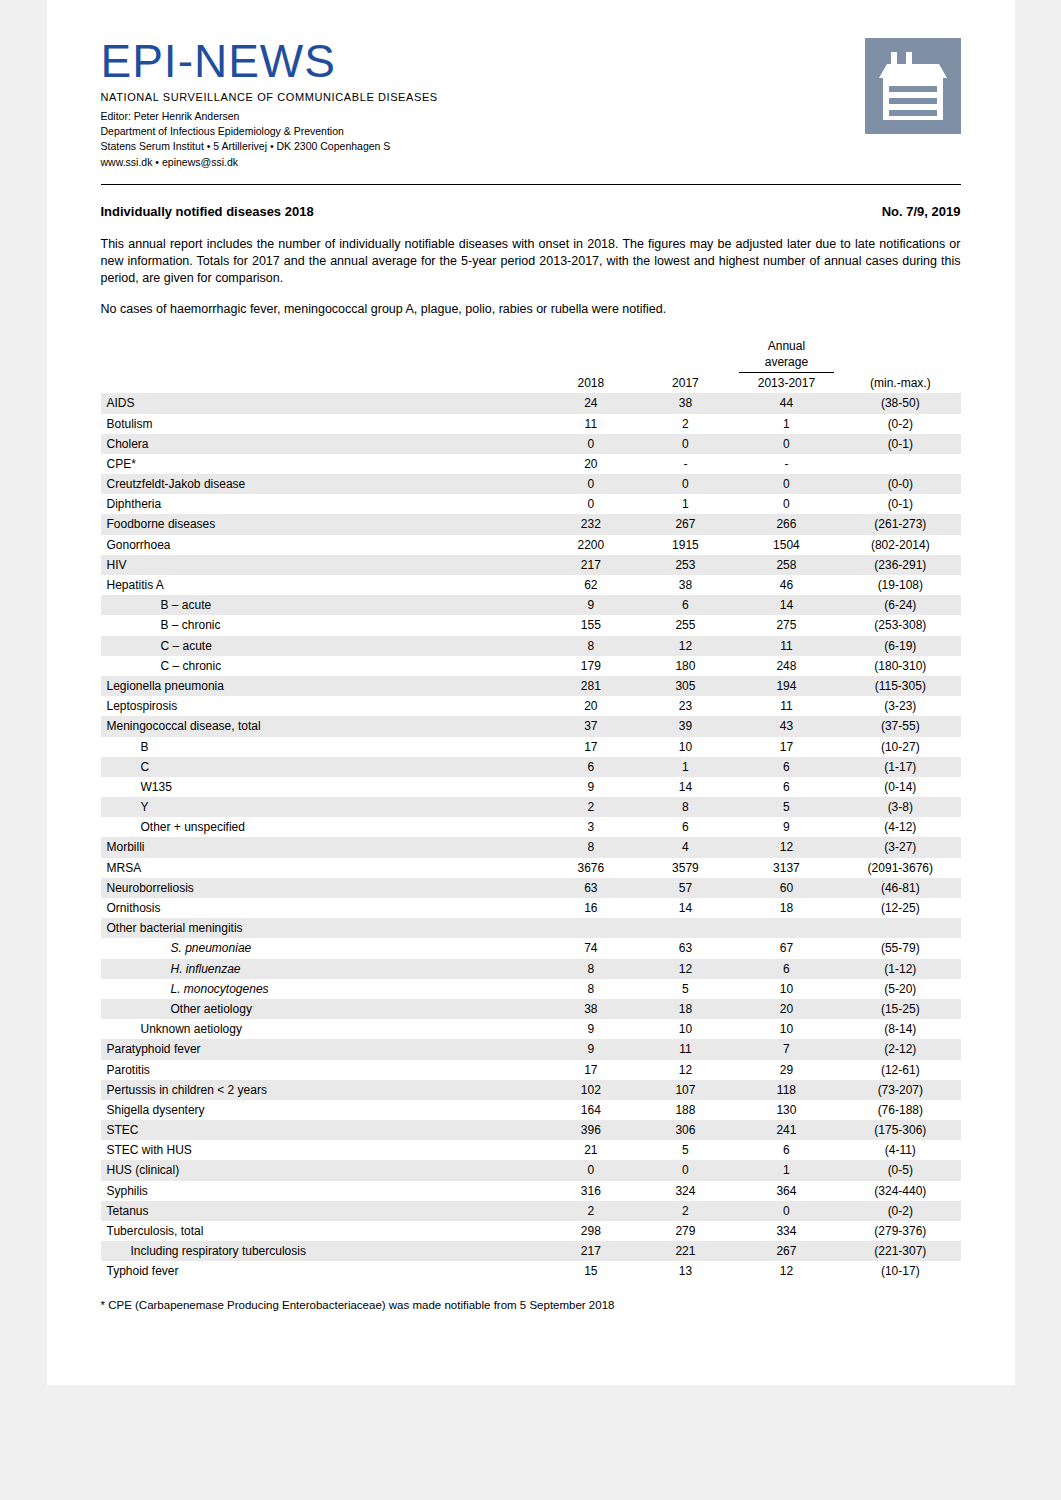EPI-NEWS
NATIONAL SURVEILLANCE OF COMMUNICABLE DISEASES
Editor: Peter Henrik Andersen
Department of Infectious Epidemiology & Prevention
Statens Serum Institut • 5 Artillerivej • DK 2300 Copenhagen S
www.ssi.dk • epinews@ssi.dk
Individually notified diseases 2018
No. 7/9, 2019
This annual report includes the number of individually notifiable diseases with onset in 2018. The figures may be adjusted later due to late notifications or new information. Totals for 2017 and the annual average for the 5-year period 2013-2017, with the lowest and highest number of annual cases during this period, are given for comparison.
No cases of haemorrhagic fever, meningococcal group A, plague, polio, rabies or rubella were notified.
| | | | Annual average | |
| --- | --- | --- | --- | --- |
| | 2018 | 2017 | 2013-2017 | (min.-max.) |
| AIDS | 24 | 38 | 44 | (38-50) |
| Botulism | 11 | 2 | 1 | (0-2) |
| Cholera | 0 | 0 | 0 | (0-1) |
| CPE* | 20 | - | - | |
| Creutzfeldt-Jakob disease | 0 | 0 | 0 | (0-0) |
| Diphtheria | 0 | 1 | 0 | (0-1) |
| Foodborne diseases | 232 | 267 | 266 | (261-273) |
| Gonorrhoea | 2200 | 1915 | 1504 | (802-2014) |
| HIV | 217 | 253 | 258 | (236-291) |
| Hepatitis A | 62 | 38 | 46 | (19-108) |
| B – acute | 9 | 6 | 14 | (6-24) |
| B – chronic | 155 | 255 | 275 | (253-308) |
| C – acute | 8 | 12 | 11 | (6-19) |
| C – chronic | 179 | 180 | 248 | (180-310) |
| Legionella pneumonia | 281 | 305 | 194 | (115-305) |
| Leptospirosis | 20 | 23 | 11 | (3-23) |
| Meningococcal disease, total | 37 | 39 | 43 | (37-55) |
| B | 17 | 10 | 17 | (10-27) |
| C | 6 | 1 | 6 | (1-17) |
| W135 | 9 | 14 | 6 | (0-14) |
| Y | 2 | 8 | 5 | (3-8) |
| Other + unspecified | 3 | 6 | 9 | (4-12) |
| Morbilli | 8 | 4 | 12 | (3-27) |
| MRSA | 3676 | 3579 | 3137 | (2091-3676) |
| Neuroborreliosis | 63 | 57 | 60 | (46-81) |
| Ornithosis | 16 | 14 | 18 | (12-25) |
| Other bacterial meningitis | | | | |
| S. pneumoniae | 74 | 63 | 67 | (55-79) |
| H. influenzae | 8 | 12 | 6 | (1-12) |
| L. monocytogenes | 8 | 5 | 10 | (5-20) |
| Other aetiology | 38 | 18 | 20 | (15-25) |
| Unknown aetiology | 9 | 10 | 10 | (8-14) |
| Paratyphoid fever | 9 | 11 | 7 | (2-12) |
| Parotitis | 17 | 12 | 29 | (12-61) |
| Pertussis in children < 2 years | 102 | 107 | 118 | (73-207) |
| Shigella dysentery | 164 | 188 | 130 | (76-188) |
| STEC | 396 | 306 | 241 | (175-306) |
| STEC with HUS | 21 | 5 | 6 | (4-11) |
| HUS (clinical) | 0 | 0 | 1 | (0-5) |
| Syphilis | 316 | 324 | 364 | (324-440) |
| Tetanus | 2 | 2 | 0 | (0-2) |
| Tuberculosis, total | 298 | 279 | 334 | (279-376) |
| Including respiratory tuberculosis | 217 | 221 | 267 | (221-307) |
| Typhoid fever | 15 | 13 | 12 | (10-17) |
* CPE (Carbapenemase Producing Enterobacteriaceae) was made notifiable from 5 September 2018